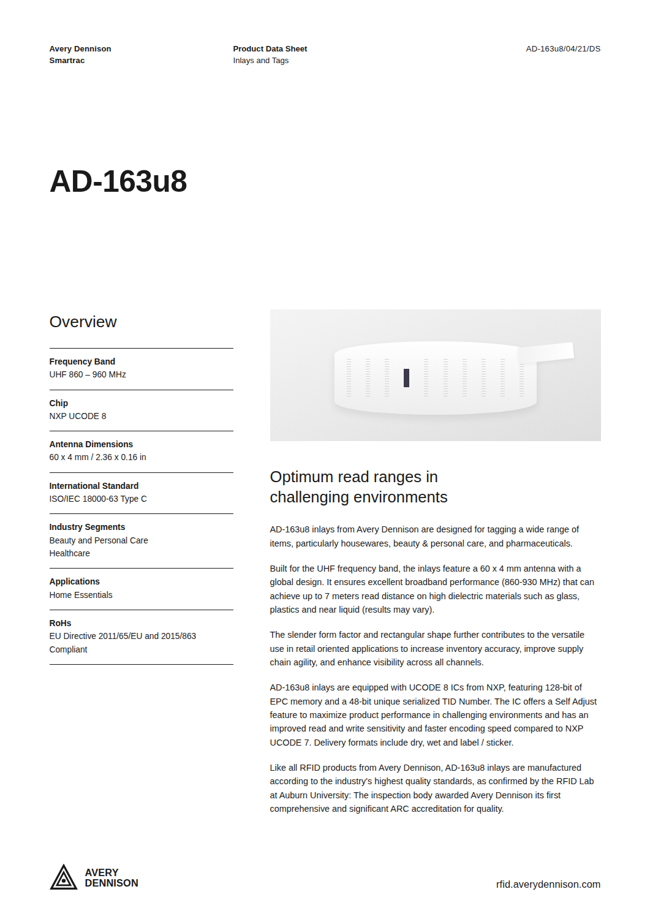Avery Dennison
Smartrac
Product Data Sheet Inlays and Tags
AD-163u8/04/21/DS
AD-163u8
Overview
Frequency Band UHF 860 – 960 MHz
Chip NXP UCODE 8
Antenna Dimensions 60 x 4 mm / 2.36 x 0.16 in
International Standard ISO/IEC 18000-63 Type C
Industry Segments Beauty and Personal Care
Healthcare
Applications Home Essentials
RoHs EU Directive 2011/65/EU and 2015/863 Compliant
Optimum read ranges in
challenging environments
AD-163u8 inlays from Avery Dennison are designed for tagging a wide range of items, particularly housewares, beauty & personal care, and pharmaceuticals.
Built for the UHF frequency band, the inlays feature a 60 x 4 mm antenna with a global design. It ensures excellent broadband performance (860-930 MHz) that can achieve up to 7 meters read distance on high dielectric materials such as glass, plastics and near liquid (results may vary).
The slender form factor and rectangular shape further contributes to the versatile use in retail oriented applications to increase inventory accuracy, improve supply chain agility, and enhance visibility across all channels.
AD-163u8 inlays are equipped with UCODE 8 ICs from NXP, featuring 128-bit of EPC memory and a 48-bit unique serialized TID Number. The IC offers a Self Adjust feature to maximize product performance in challenging environments and has an improved read and write sensitivity and faster encoding speed compared to NXP UCODE 7. Delivery formats include dry, wet and label / sticker.
Like all RFID products from Avery Dennison, AD-163u8 inlays are manufactured according to the industry's highest quality standards, as confirmed by the RFID Lab at Auburn University: The inspection body awarded Avery Dennison its first comprehensive and significant ARC accreditation for quality.
AVERY DENNISON
rfid.averydennison.com